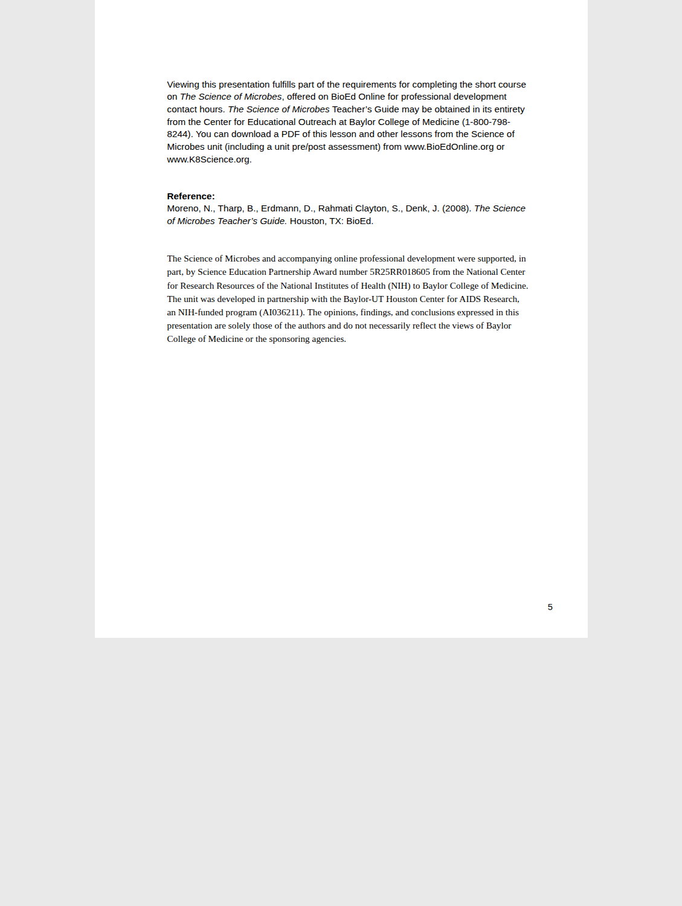Viewing this presentation fulfills part of the requirements for completing the short course on The Science of Microbes, offered on BioEd Online for professional development contact hours. The Science of Microbes Teacher’s Guide may be obtained in its entirety from the Center for Educational Outreach at Baylor College of Medicine (1-800-798-8244). You can download a PDF of this lesson and other lessons from the Science of Microbes unit (including a unit pre/post assessment) from www.BioEdOnline.org or www.K8Science.org.
Reference:
Moreno, N., Tharp, B., Erdmann, D., Rahmati Clayton, S., Denk, J. (2008). The Science of Microbes Teacher’s Guide. Houston, TX: BioEd.
The Science of Microbes and accompanying online professional development were supported, in part, by Science Education Partnership Award number 5R25RR018605 from the National Center for Research Resources of the National Institutes of Health (NIH) to Baylor College of Medicine. The unit was developed in partnership with the Baylor-UT Houston Center for AIDS Research, an NIH-funded program (AI036211). The opinions, findings, and conclusions expressed in this presentation are solely those of the authors and do not necessarily reflect the views of Baylor College of Medicine or the sponsoring agencies.
5